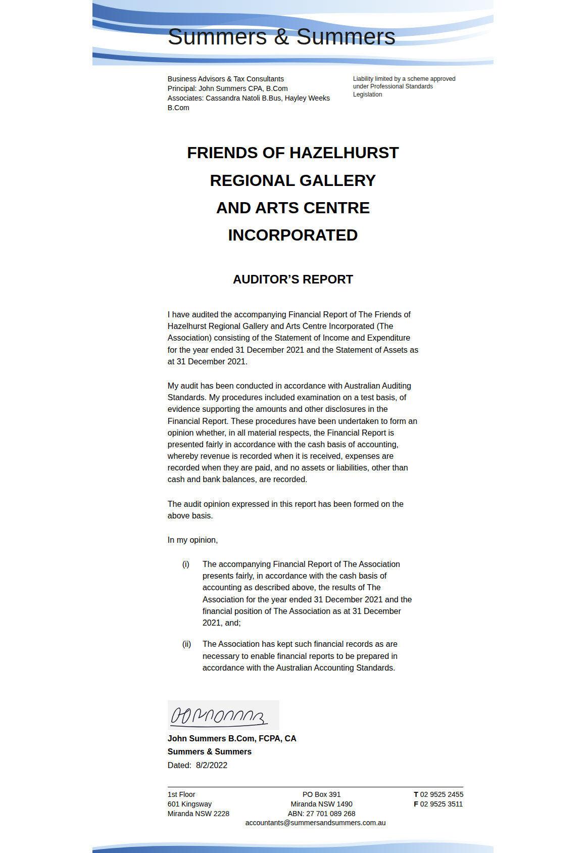Summers & Summers
Business Advisors & Tax Consultants
Principal: John Summers CPA, B.Com
Associates: Cassandra Natoli B.Bus, Hayley Weeks B.Com
Liability limited by a scheme approved
under Professional Standards Legislation
FRIENDS OF HAZELHURST REGIONAL GALLERY AND ARTS CENTRE INCORPORATED
AUDITOR’S REPORT
I have audited the accompanying Financial Report of The Friends of Hazelhurst Regional Gallery and Arts Centre Incorporated (The Association) consisting of the Statement of Income and Expenditure for the year ended 31 December 2021 and the Statement of Assets as at 31 December 2021.
My audit has been conducted in accordance with Australian Auditing Standards. My procedures included examination on a test basis, of evidence supporting the amounts and other disclosures in the Financial Report. These procedures have been undertaken to form an opinion whether, in all material respects, the Financial Report is presented fairly in accordance with the cash basis of accounting, whereby revenue is recorded when it is received, expenses are recorded when they are paid, and no assets or liabilities, other than cash and bank balances, are recorded.
The audit opinion expressed in this report has been formed on the above basis.
In my opinion,
(i) The accompanying Financial Report of The Association presents fairly, in accordance with the cash basis of accounting as described above, the results of The Association for the year ended 31 December 2021 and the financial position of The Association as at 31 December 2021, and;
(ii) The Association has kept such financial records as are necessary to enable financial reports to be prepared in accordance with the Australian Accounting Standards.
John Summers B.Com, FCPA, CA
Summers & Summers
Dated: 8/2/2022
1st Floor
601 Kingsway
Miranda NSW 2228
PO Box 391
Miranda NSW 1490
ABN: 27 701 089 268
T 02 9525 2455
F 02 9525 3511
accountants@summersandsummers.com.au